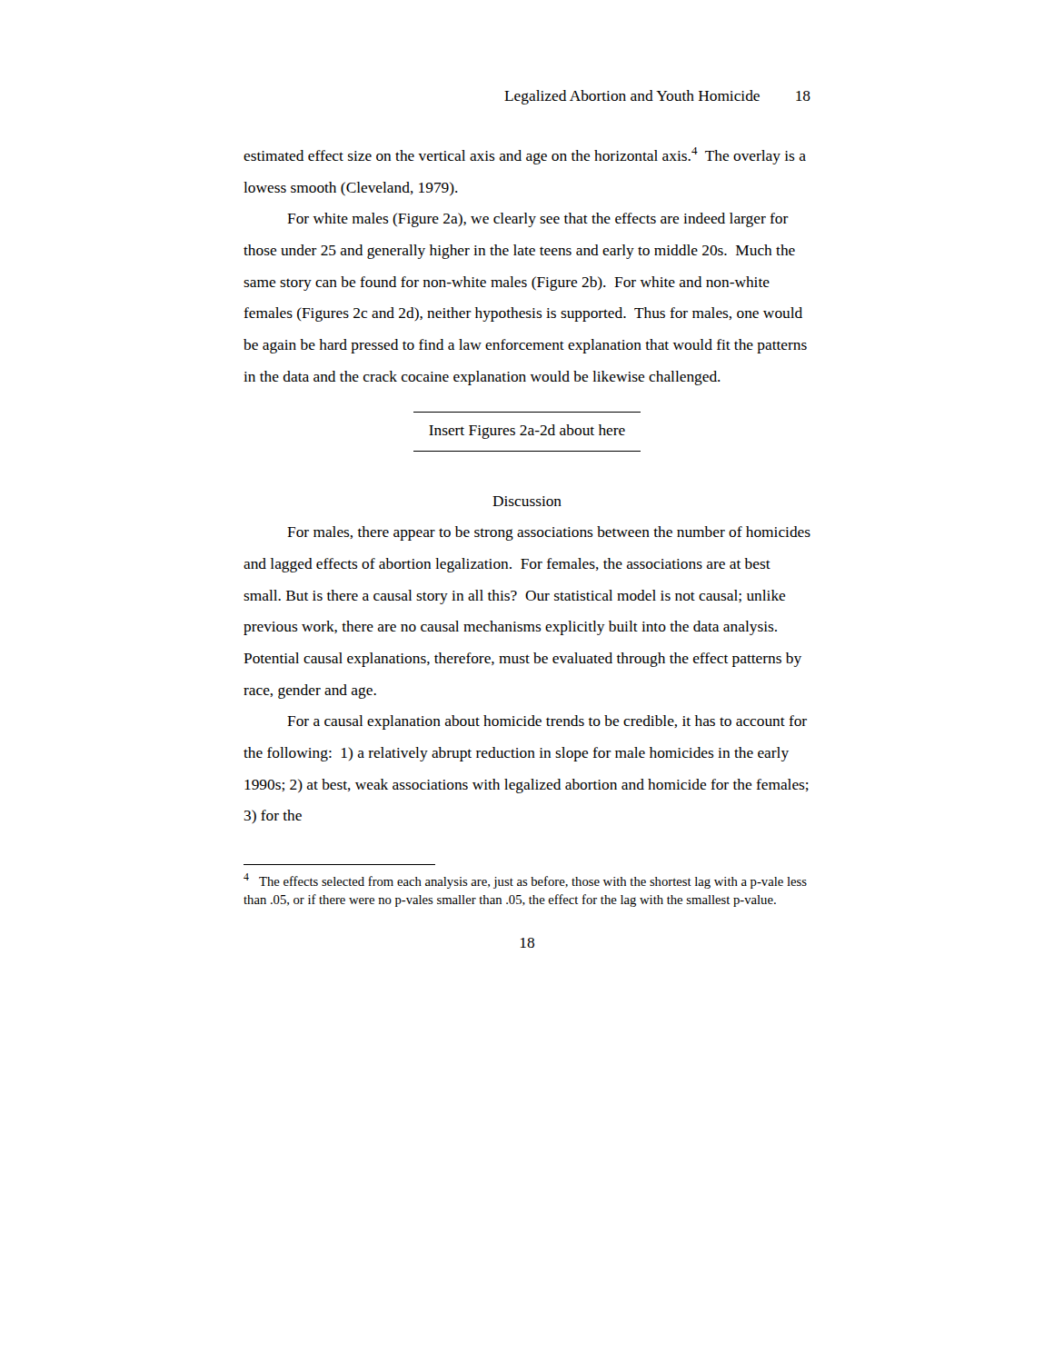Legalized Abortion and Youth Homicide18
estimated effect size on the vertical axis and age on the horizontal axis.4 The overlay is a lowess smooth (Cleveland, 1979).
For white males (Figure 2a), we clearly see that the effects are indeed larger for those under 25 and generally higher in the late teens and early to middle 20s. Much the same story can be found for non-white males (Figure 2b). For white and non-white females (Figures 2c and 2d), neither hypothesis is supported. Thus for males, one would be again be hard pressed to find a law enforcement explanation that would fit the patterns in the data and the crack cocaine explanation would be likewise challenged.
Insert Figures 2a-2d about here
Discussion
For males, there appear to be strong associations between the number of homicides and lagged effects of abortion legalization. For females, the associations are at best small. But is there a causal story in all this? Our statistical model is not causal; unlike previous work, there are no causal mechanisms explicitly built into the data analysis. Potential causal explanations, therefore, must be evaluated through the effect patterns by race, gender and age.
For a causal explanation about homicide trends to be credible, it has to account for the following: 1) a relatively abrupt reduction in slope for male homicides in the early 1990s; 2) at best, weak associations with legalized abortion and homicide for the females; 3) for the
4 The effects selected from each analysis are, just as before, those with the shortest lag with a p-vale less than .05, or if there were no p-vales smaller than .05, the effect for the lag with the smallest p-value.
18